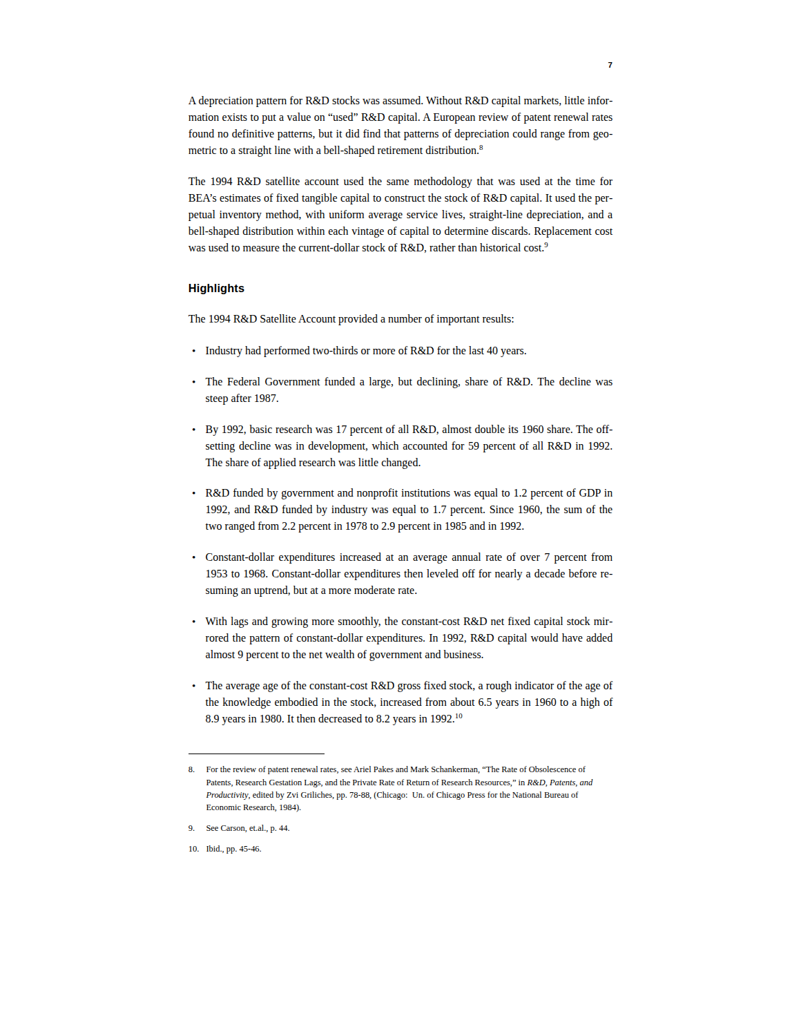7
A depreciation pattern for R&D stocks was assumed. Without R&D capital markets, little information exists to put a value on “used” R&D capital. A European review of patent renewal rates found no definitive patterns, but it did find that patterns of depreciation could range from geometric to a straight line with a bell-shaped retirement distribution.8
The 1994 R&D satellite account used the same methodology that was used at the time for BEA’s estimates of fixed tangible capital to construct the stock of R&D capital. It used the perpetual inventory method, with uniform average service lives, straight-line depreciation, and a bell-shaped distribution within each vintage of capital to determine discards. Replacement cost was used to measure the current-dollar stock of R&D, rather than historical cost.9
Highlights
The 1994 R&D Satellite Account provided a number of important results:
Industry had performed two-thirds or more of R&D for the last 40 years.
The Federal Government funded a large, but declining, share of R&D. The decline was steep after 1987.
By 1992, basic research was 17 percent of all R&D, almost double its 1960 share. The offsetting decline was in development, which accounted for 59 percent of all R&D in 1992. The share of applied research was little changed.
R&D funded by government and nonprofit institutions was equal to 1.2 percent of GDP in 1992, and R&D funded by industry was equal to 1.7 percent. Since 1960, the sum of the two ranged from 2.2 percent in 1978 to 2.9 percent in 1985 and in 1992.
Constant-dollar expenditures increased at an average annual rate of over 7 percent from 1953 to 1968. Constant-dollar expenditures then leveled off for nearly a decade before resuming an uptrend, but at a more moderate rate.
With lags and growing more smoothly, the constant-cost R&D net fixed capital stock mirrored the pattern of constant-dollar expenditures. In 1992, R&D capital would have added almost 9 percent to the net wealth of government and business.
The average age of the constant-cost R&D gross fixed stock, a rough indicator of the age of the knowledge embodied in the stock, increased from about 6.5 years in 1960 to a high of 8.9 years in 1980. It then decreased to 8.2 years in 1992.10
For the review of patent renewal rates, see Ariel Pakes and Mark Schankerman, “The Rate of Obsolescence of Patents, Research Gestation Lags, and the Private Rate of Return of Research Resources,” in R&D, Patents, and Productivity, edited by Zvi Griliches, pp. 78-88, (Chicago: Un. of Chicago Press for the National Bureau of Economic Research, 1984).
See Carson, et.al., p. 44.
Ibid., pp. 45-46.